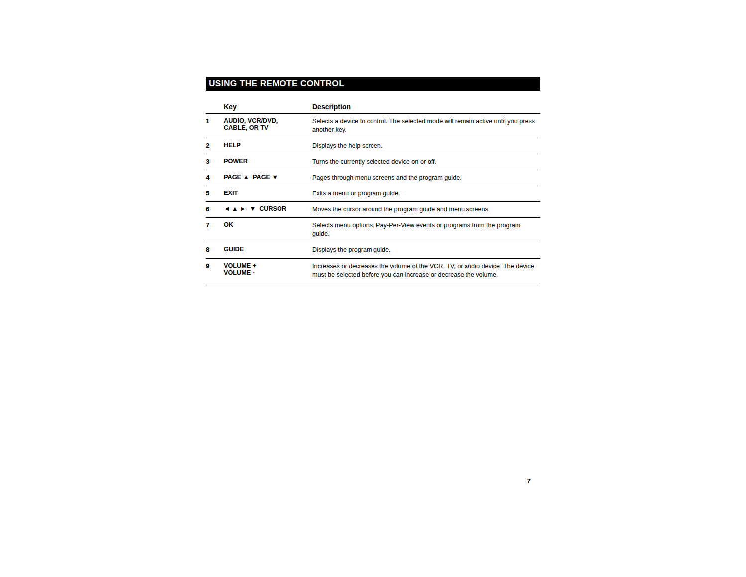USING THE REMOTE CONTROL
| | Key | Description |
| --- | --- | --- |
| 1 | AUDIO, VCR/DVD, CABLE, OR TV | Selects a device to control. The selected mode will remain active until you press another key. |
| 2 | HELP | Displays the help screen. |
| 3 | POWER | Turns the currently selected device on or off. |
| 4 | PAGE ▲ PAGE ▼ | Pages through menu screens and the program guide. |
| 5 | EXIT | Exits a menu or program guide. |
| 6 | ◄ ▲ ► ▼ CURSOR | Moves the cursor around the program guide and menu screens. |
| 7 | OK | Selects menu options, Pay-Per-View events or programs from the program guide. |
| 8 | GUIDE | Displays the program guide. |
| 9 | VOLUME + VOLUME - | Increases or decreases the volume of the VCR, TV, or audio device. The device must be selected before you can increase or decrease the volume. |
7